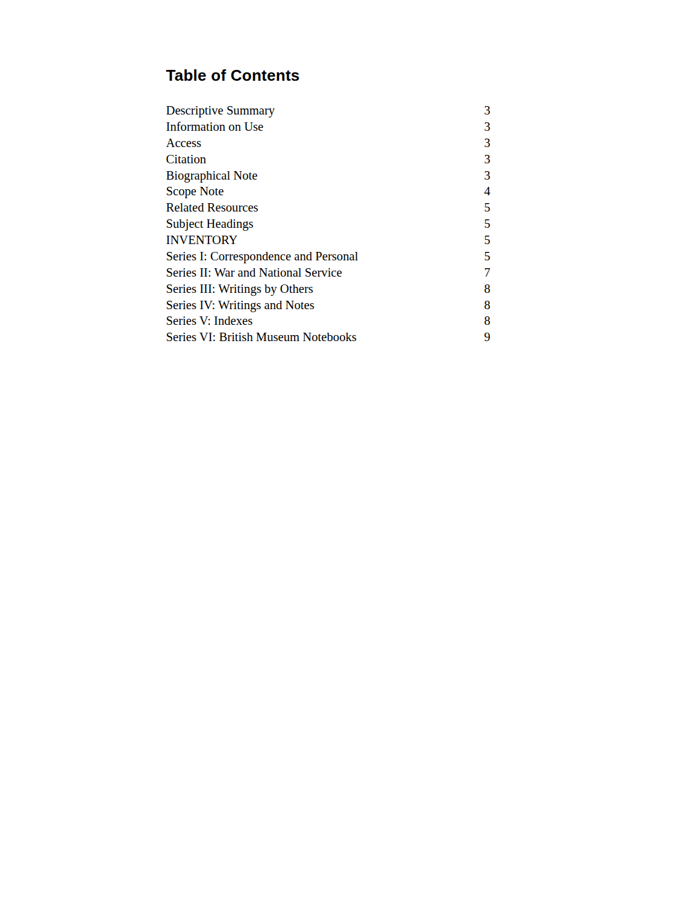Table of Contents
| Descriptive Summary | 3 |
| Information on Use | 3 |
| Access | 3 |
| Citation | 3 |
| Biographical Note | 3 |
| Scope Note | 4 |
| Related Resources | 5 |
| Subject Headings | 5 |
| INVENTORY | 5 |
| Series I: Correspondence and Personal | 5 |
| Series II: War and National Service | 7 |
| Series III: Writings by Others | 8 |
| Series IV: Writings and Notes | 8 |
| Series V: Indexes | 8 |
| Series VI: British Museum Notebooks | 9 |